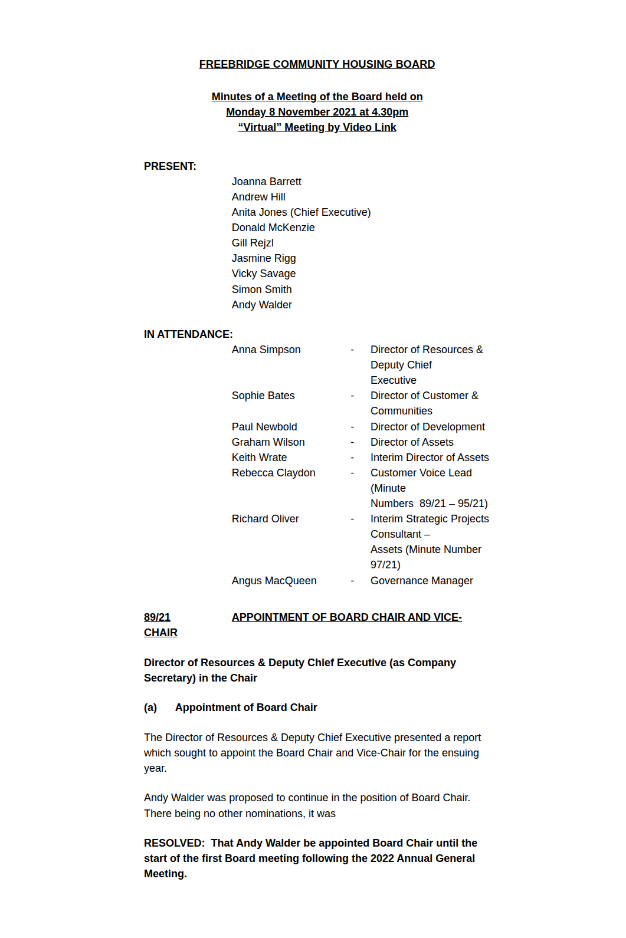FREEBRIDGE COMMUNITY HOUSING BOARD
Minutes of a Meeting of the Board held on Monday 8 November 2021 at 4.30pm “Virtual” Meeting by Video Link
PRESENT:
Joanna Barrett
Andrew Hill
Anita Jones (Chief Executive)
Donald McKenzie
Gill Rejzl
Jasmine Rigg
Vicky Savage
Simon Smith
Andy Walder
IN ATTENDANCE:
| Anna Simpson | - | Director of Resources & Deputy Chief Executive |
| Sophie Bates | - | Director of Customer & Communities |
| Paul Newbold | - | Director of Development |
| Graham Wilson | - | Director of Assets |
| Keith Wrate | - | Interim Director of Assets |
| Rebecca Claydon | - | Customer Voice Lead (Minute Numbers 89/21 – 95/21) |
| Richard Oliver | - | Interim Strategic Projects Consultant – Assets (Minute Number 97/21) |
| Angus MacQueen | - | Governance Manager |
89/21 APPOINTMENT OF BOARD CHAIR AND VICE-CHAIR
Director of Resources & Deputy Chief Executive (as Company Secretary) in the Chair
(a) Appointment of Board Chair
The Director of Resources & Deputy Chief Executive presented a report which sought to appoint the Board Chair and Vice-Chair for the ensuing year.
Andy Walder was proposed to continue in the position of Board Chair. There being no other nominations, it was
RESOLVED: That Andy Walder be appointed Board Chair until the start of the first Board meeting following the 2022 Annual General Meeting.